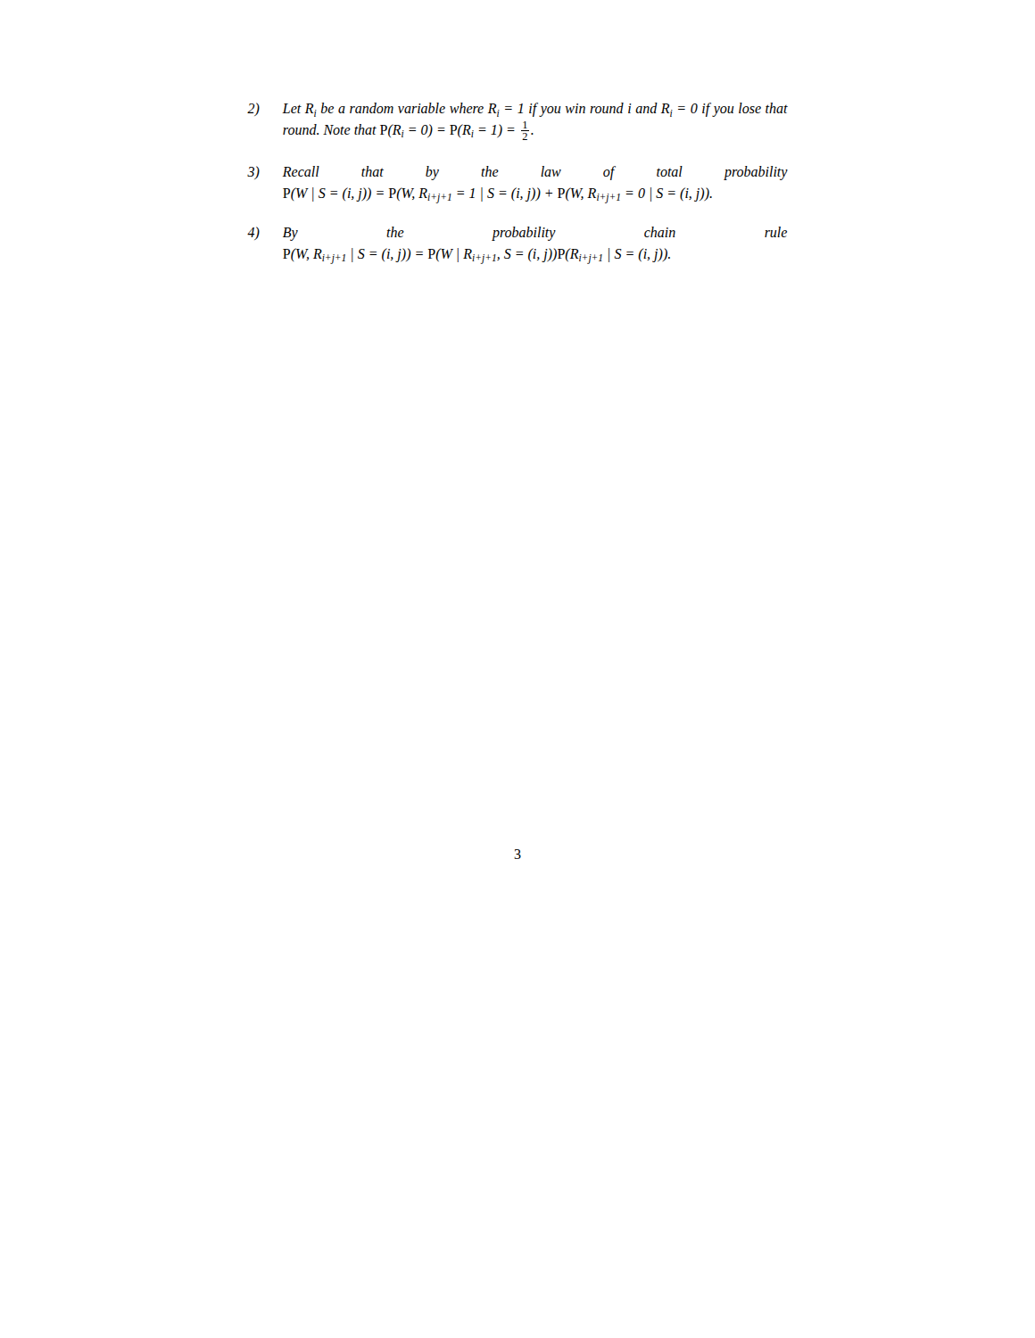2) Let Ri be a random variable where Ri = 1 if you win round i and Ri = 0 if you lose that round. Note that P(Ri = 0) = P(Ri = 1) = 12.
3) Recall that by the law of total probability P(W | S = (i, j)) = P(W, Ri+j+1 = 1 | S = (i, j)) + P(W, Ri+j+1 = 0 | S = (i, j)).
4) By the probability chain rule P(W, Ri+j+1 | S = (i, j)) = P(W | Ri+j+1, S = (i, j))P(Ri+j+1 | S = (i, j)).
3